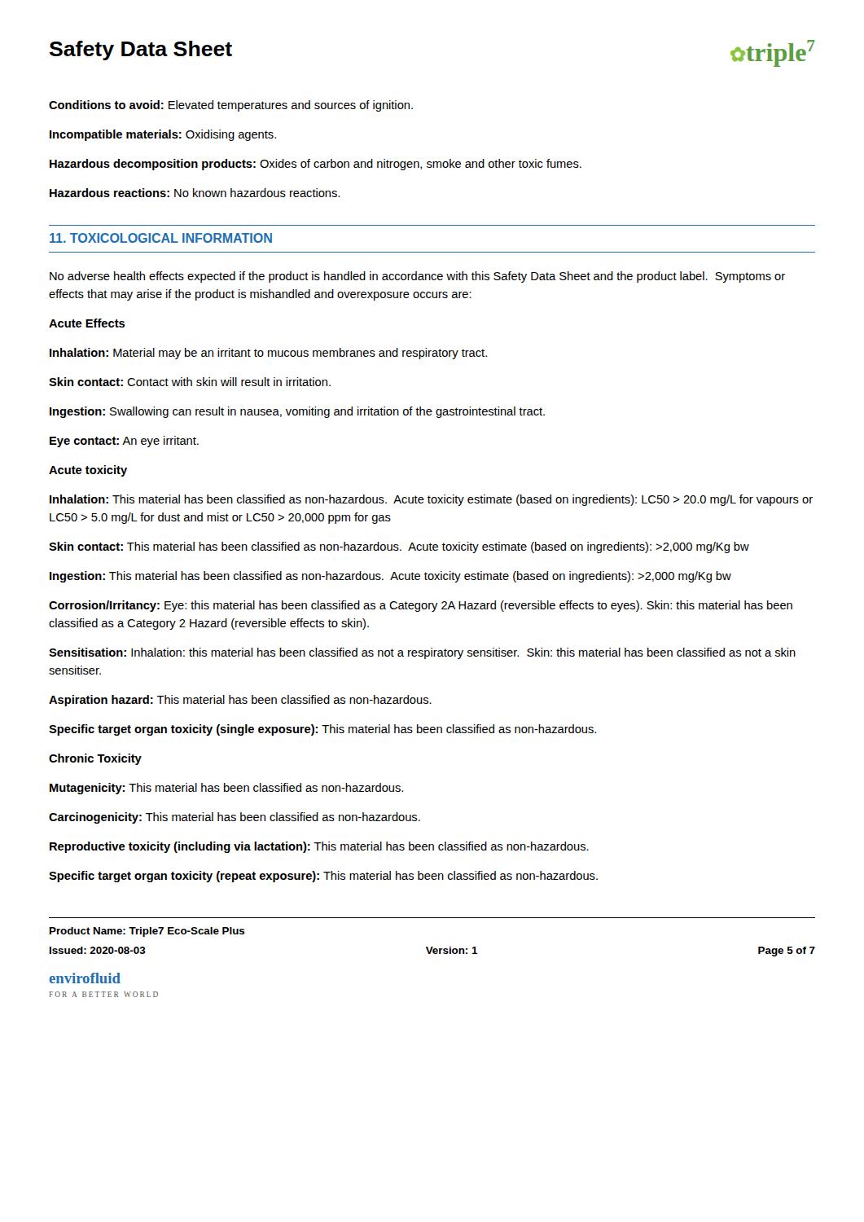Safety Data Sheet
✿triple7
Conditions to avoid: Elevated temperatures and sources of ignition.
Incompatible materials: Oxidising agents.
Hazardous decomposition products: Oxides of carbon and nitrogen, smoke and other toxic fumes.
Hazardous reactions: No known hazardous reactions.
11. TOXICOLOGICAL INFORMATION
No adverse health effects expected if the product is handled in accordance with this Safety Data Sheet and the product label. Symptoms or effects that may arise if the product is mishandled and overexposure occurs are:
Acute Effects
Inhalation: Material may be an irritant to mucous membranes and respiratory tract.
Skin contact: Contact with skin will result in irritation.
Ingestion: Swallowing can result in nausea, vomiting and irritation of the gastrointestinal tract.
Eye contact: An eye irritant.
Acute toxicity
Inhalation: This material has been classified as non-hazardous. Acute toxicity estimate (based on ingredients): LC50 > 20.0 mg/L for vapours or LC50 > 5.0 mg/L for dust and mist or LC50 > 20,000 ppm for gas
Skin contact: This material has been classified as non-hazardous. Acute toxicity estimate (based on ingredients): >2,000 mg/Kg bw
Ingestion: This material has been classified as non-hazardous. Acute toxicity estimate (based on ingredients): >2,000 mg/Kg bw
Corrosion/Irritancy: Eye: this material has been classified as a Category 2A Hazard (reversible effects to eyes). Skin: this material has been classified as a Category 2 Hazard (reversible effects to skin).
Sensitisation: Inhalation: this material has been classified as not a respiratory sensitiser. Skin: this material has been classified as not a skin sensitiser.
Aspiration hazard: This material has been classified as non-hazardous.
Specific target organ toxicity (single exposure): This material has been classified as non-hazardous.
Chronic Toxicity
Mutagenicity: This material has been classified as non-hazardous.
Carcinogenicity: This material has been classified as non-hazardous.
Reproductive toxicity (including via lactation): This material has been classified as non-hazardous.
Specific target organ toxicity (repeat exposure): This material has been classified as non-hazardous.
Product Name: Triple7 Eco-Scale Plus
Issued: 2020-08-03 Version: 1 Page 5 of 7
envirofluid FOR A BETTER WORLD